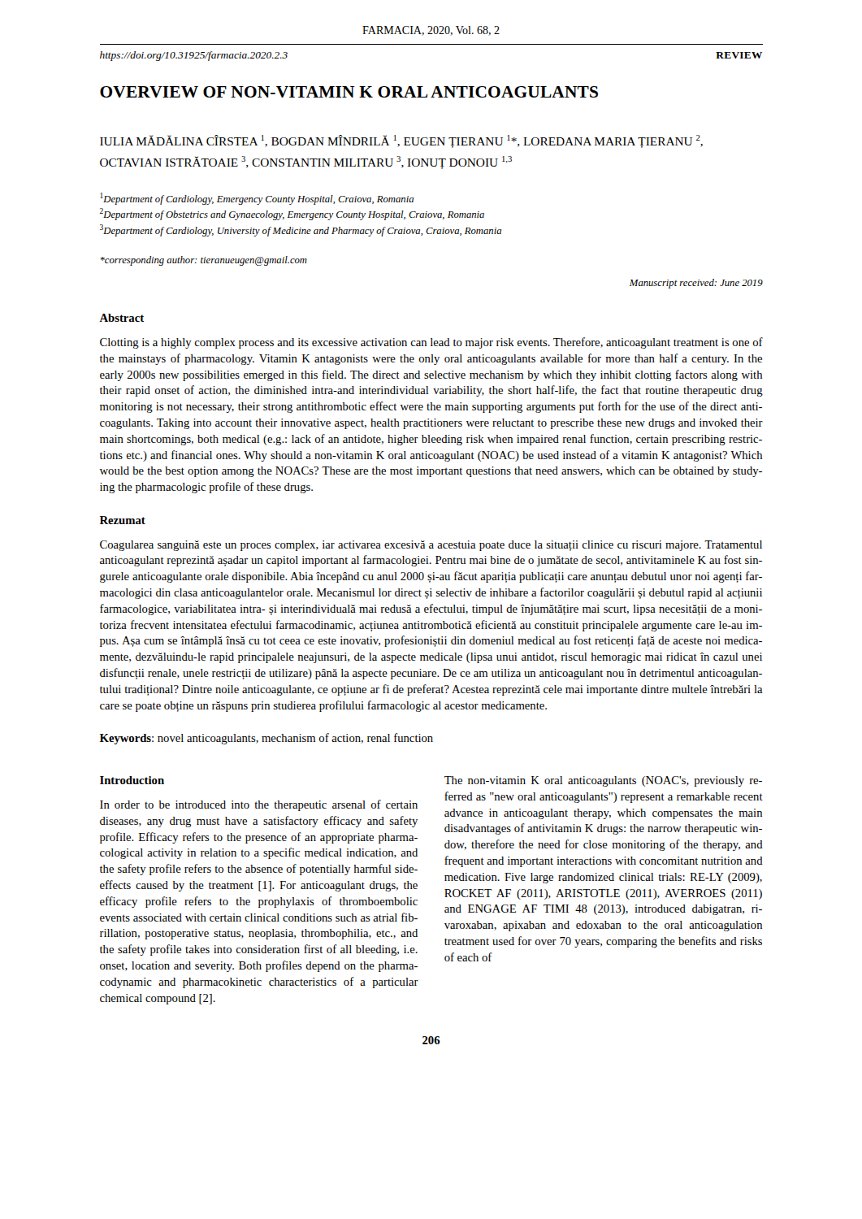FARMACIA, 2020, Vol. 68, 2
https://doi.org/10.31925/farmacia.2020.2.3 REVIEW
OVERVIEW OF NON-VITAMIN K ORAL ANTICOAGULANTS
IULIA MĂDĂLINA CÎRSTEA 1, BOGDAN MÎNDRILĂ 1, EUGEN ȚIERANU 1*, LOREDANA MARIA ȚIERANU 2, OCTAVIAN ISTRĂTOAIE 3, CONSTANTIN MILITARU 3, IONUȚ DONOIU 1,3
1Department of Cardiology, Emergency County Hospital, Craiova, Romania
2Department of Obstetrics and Gynaecology, Emergency County Hospital, Craiova, Romania
3Department of Cardiology, University of Medicine and Pharmacy of Craiova, Craiova, Romania
*corresponding author: tieranueugen@gmail.com
Manuscript received: June 2019
Abstract
Clotting is a highly complex process and its excessive activation can lead to major risk events. Therefore, anticoagulant treatment is one of the mainstays of pharmacology. Vitamin K antagonists were the only oral anticoagulants available for more than half a century. In the early 2000s new possibilities emerged in this field. The direct and selective mechanism by which they inhibit clotting factors along with their rapid onset of action, the diminished intra-and interindividual variability, the short half-life, the fact that routine therapeutic drug monitoring is not necessary, their strong antithrombotic effect were the main supporting arguments put forth for the use of the direct anticoagulants. Taking into account their innovative aspect, health practitioners were reluctant to prescribe these new drugs and invoked their main shortcomings, both medical (e.g.: lack of an antidote, higher bleeding risk when impaired renal function, certain prescribing restrictions etc.) and financial ones. Why should a non-vitamin K oral anticoagulant (NOAC) be used instead of a vitamin K antagonist? Which would be the best option among the NOACs? These are the most important questions that need answers, which can be obtained by studying the pharmacologic profile of these drugs.
Rezumat
Coagularea sanguină este un proces complex, iar activarea excesivă a acestuia poate duce la situații clinice cu riscuri majore. Tratamentul anticoagulant reprezintă așadar un capitol important al farmacologiei. Pentru mai bine de o jumătate de secol, antivitaminele K au fost singurele anticoagulante orale disponibile. Abia începând cu anul 2000 și-au făcut apariția publicații care anunțau debutul unor noi agenți farmacologici din clasa anticoagulantelor orale. Mecanismul lor direct și selectiv de inhibare a factorilor coagulării și debutul rapid al acțiunii farmacologice, variabilitatea intra- și interindividuală mai redusă a efectului, timpul de înjumătățire mai scurt, lipsa necesității de a monitoriza frecvent intensitatea efectului farmacodinamic, acțiunea antitrombotică eficientă au constituit principalele argumente care le-au impus. Așa cum se întâmplă însă cu tot ceea ce este inovativ, profesioniștii din domeniul medical au fost reticenți față de aceste noi medicamente, dezvăluindu-le rapid principalele neajunsuri, de la aspecte medicale (lipsa unui antidot, riscul hemoragic mai ridicat în cazul unei disfuncții renale, unele restricții de utilizare) până la aspecte pecuniare. De ce am utiliza un anticoagulant nou în detrimentul anticoagulantului tradițional? Dintre noile anticoagulante, ce opțiune ar fi de preferat? Acestea reprezintă cele mai importante dintre multele întrebări la care se poate obține un răspuns prin studierea profilului farmacologic al acestor medicamente.
Keywords: novel anticoagulants, mechanism of action, renal function
Introduction
In order to be introduced into the therapeutic arsenal of certain diseases, any drug must have a satisfactory efficacy and safety profile. Efficacy refers to the presence of an appropriate pharmacological activity in relation to a specific medical indication, and the safety profile refers to the absence of potentially harmful side-effects caused by the treatment [1]. For anticoagulant drugs, the efficacy profile refers to the prophylaxis of thromboembolic events associated with certain clinical conditions such as atrial fibrillation, postoperative status, neoplasia, thrombophilia, etc., and the safety profile takes into consideration first of all bleeding, i.e. onset, location and severity. Both profiles depend on the pharmacodynamic and pharmacokinetic characteristics of a particular chemical compound [2].
The non-vitamin K oral anticoagulants (NOAC's, previously referred as "new oral anticoagulants") represent a remarkable recent advance in anticoagulant therapy, which compensates the main disadvantages of antivitamin K drugs: the narrow therapeutic window, therefore the need for close monitoring of the therapy, and frequent and important interactions with concomitant nutrition and medication. Five large randomized clinical trials: RE-LY (2009), ROCKET AF (2011), ARISTOTLE (2011), AVERROES (2011) and ENGAGE AF TIMI 48 (2013), introduced dabigatran, rivaroxaban, apixaban and edoxaban to the oral anticoagulation treatment used for over 70 years, comparing the benefits and risks of each of
206